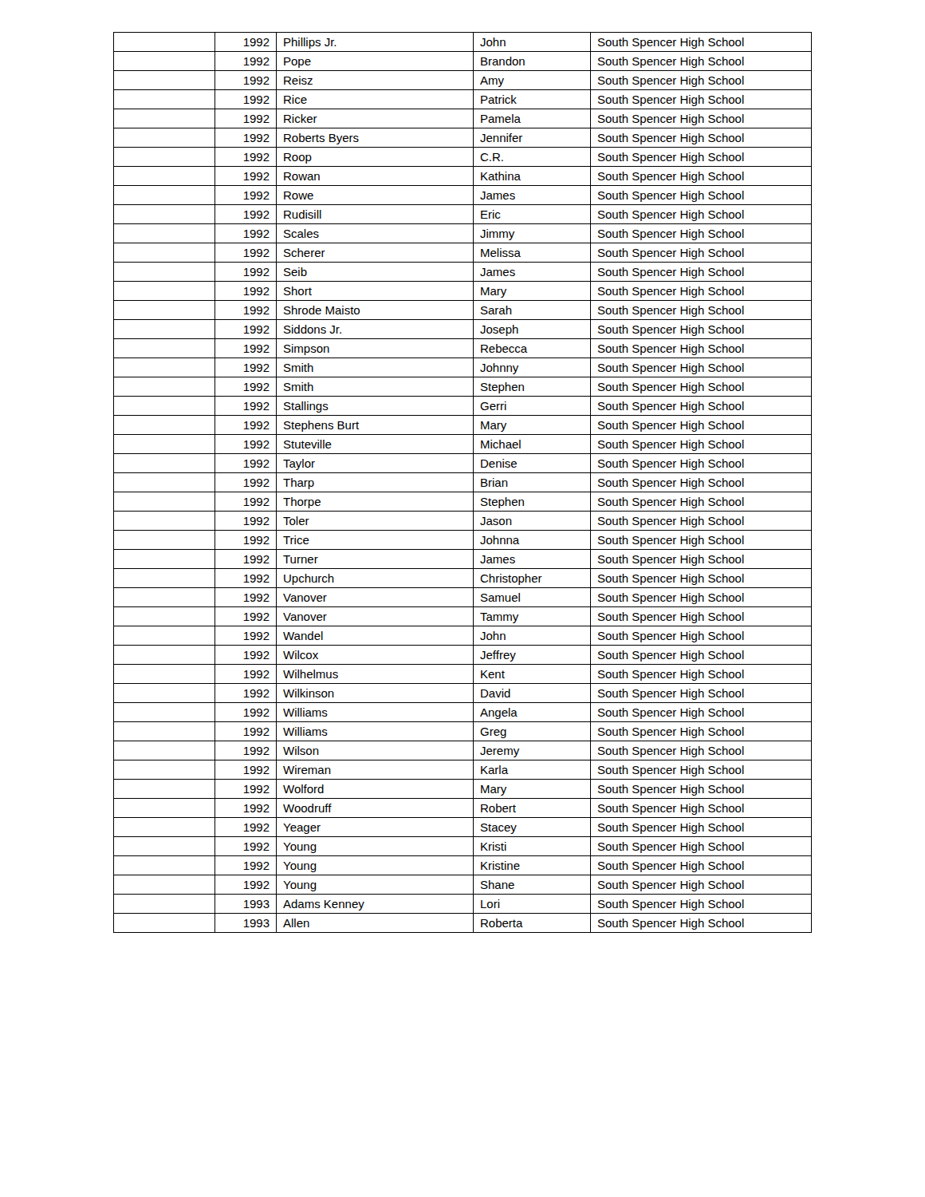| | 1992 | Phillips Jr. | John | South Spencer High School |
| | 1992 | Pope | Brandon | South Spencer High School |
| | 1992 | Reisz | Amy | South Spencer High School |
| | 1992 | Rice | Patrick | South Spencer High School |
| | 1992 | Ricker | Pamela | South Spencer High School |
| | 1992 | Roberts Byers | Jennifer | South Spencer High School |
| | 1992 | Roop | C.R. | South Spencer High School |
| | 1992 | Rowan | Kathina | South Spencer High School |
| | 1992 | Rowe | James | South Spencer High School |
| | 1992 | Rudisill | Eric | South Spencer High School |
| | 1992 | Scales | Jimmy | South Spencer High School |
| | 1992 | Scherer | Melissa | South Spencer High School |
| | 1992 | Seib | James | South Spencer High School |
| | 1992 | Short | Mary | South Spencer High School |
| | 1992 | Shrode Maisto | Sarah | South Spencer High School |
| | 1992 | Siddons Jr. | Joseph | South Spencer High School |
| | 1992 | Simpson | Rebecca | South Spencer High School |
| | 1992 | Smith | Johnny | South Spencer High School |
| | 1992 | Smith | Stephen | South Spencer High School |
| | 1992 | Stallings | Gerri | South Spencer High School |
| | 1992 | Stephens Burt | Mary | South Spencer High School |
| | 1992 | Stuteville | Michael | South Spencer High School |
| | 1992 | Taylor | Denise | South Spencer High School |
| | 1992 | Tharp | Brian | South Spencer High School |
| | 1992 | Thorpe | Stephen | South Spencer High School |
| | 1992 | Toler | Jason | South Spencer High School |
| | 1992 | Trice | Johnna | South Spencer High School |
| | 1992 | Turner | James | South Spencer High School |
| | 1992 | Upchurch | Christopher | South Spencer High School |
| | 1992 | Vanover | Samuel | South Spencer High School |
| | 1992 | Vanover | Tammy | South Spencer High School |
| | 1992 | Wandel | John | South Spencer High School |
| | 1992 | Wilcox | Jeffrey | South Spencer High School |
| | 1992 | Wilhelmus | Kent | South Spencer High School |
| | 1992 | Wilkinson | David | South Spencer High School |
| | 1992 | Williams | Angela | South Spencer High School |
| | 1992 | Williams | Greg | South Spencer High School |
| | 1992 | Wilson | Jeremy | South Spencer High School |
| | 1992 | Wireman | Karla | South Spencer High School |
| | 1992 | Wolford | Mary | South Spencer High School |
| | 1992 | Woodruff | Robert | South Spencer High School |
| | 1992 | Yeager | Stacey | South Spencer High School |
| | 1992 | Young | Kristi | South Spencer High School |
| | 1992 | Young | Kristine | South Spencer High School |
| | 1992 | Young | Shane | South Spencer High School |
| | 1993 | Adams Kenney | Lori | South Spencer High School |
| | 1993 | Allen | Roberta | South Spencer High School |